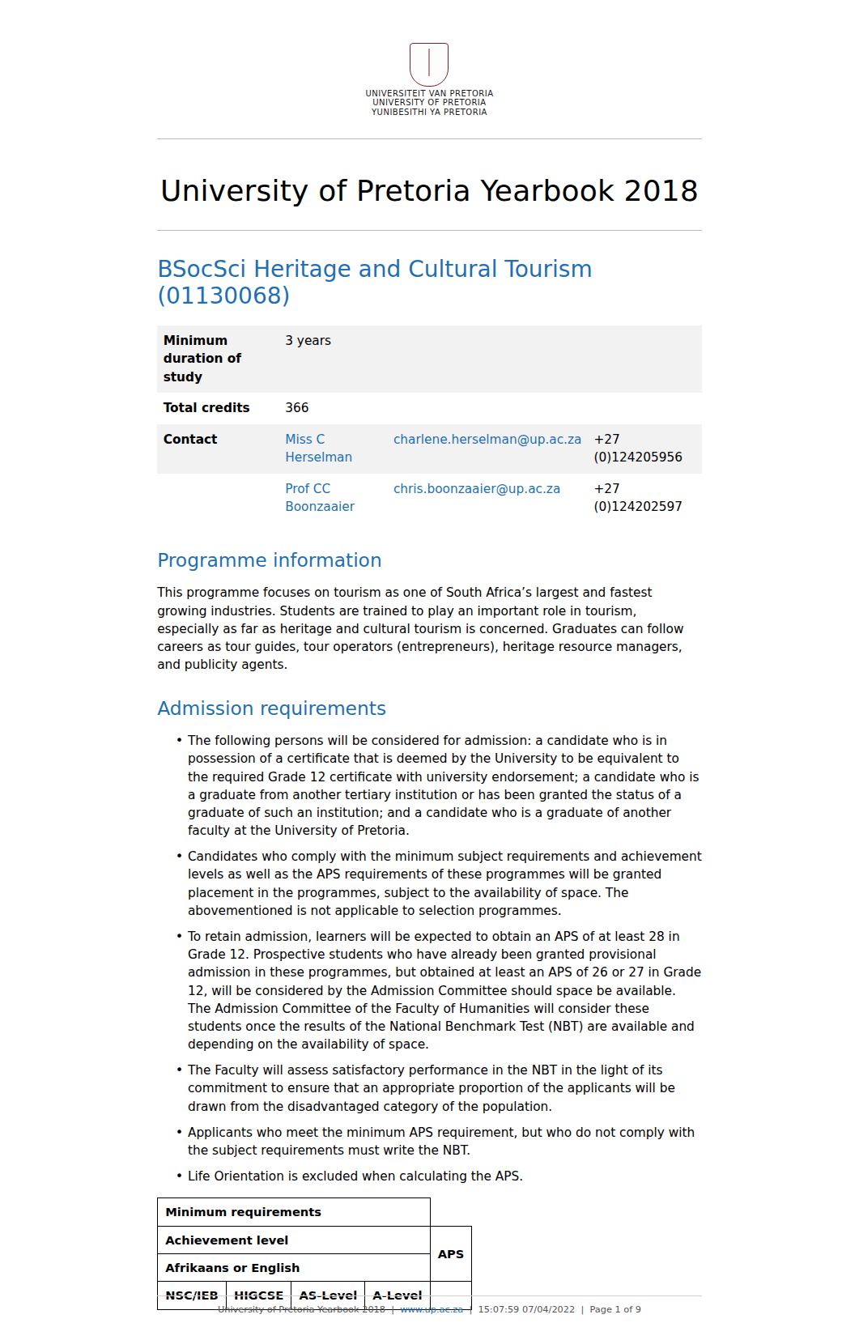UNIVERSITEIT VAN PRETORIA
UNIVERSITY OF PRETORIA
YUNIBESITHI YA PRETORIA
University of Pretoria Yearbook 2018
BSocSci Heritage and Cultural Tourism (01130068)
| Minimum duration of study | 3 years |
| Total credits | 366 |
| Contact | Miss C Herselman | charlene.herselman@up.ac.za | +27 (0)124205956 |
| | Prof CC Boonzaaier | chris.boonzaaier@up.ac.za | +27 (0)124202597 |
Programme information
This programme focuses on tourism as one of South Africa’s largest and fastest growing industries. Students are trained to play an important role in tourism, especially as far as heritage and cultural tourism is concerned. Graduates can follow careers as tour guides, tour operators (entrepreneurs), heritage resource managers, and publicity agents.
Admission requirements
The following persons will be considered for admission: a candidate who is in possession of a certificate that is deemed by the University to be equivalent to the required Grade 12 certificate with university endorsement; a candidate who is a graduate from another tertiary institution or has been granted the status of a graduate of such an institution; and a candidate who is a graduate of another faculty at the University of Pretoria.
Candidates who comply with the minimum subject requirements and achievement levels as well as the APS requirements of these programmes will be granted placement in the programmes, subject to the availability of space. The abovementioned is not applicable to selection programmes.
To retain admission, learners will be expected to obtain an APS of at least 28 in Grade 12. Prospective students who have already been granted provisional admission in these programmes, but obtained at least an APS of 26 or 27 in Grade 12, will be considered by the Admission Committee should space be available. The Admission Committee of the Faculty of Humanities will consider these students once the results of the National Benchmark Test (NBT) are available and depending on the availability of space.
The Faculty will assess satisfactory performance in the NBT in the light of its commitment to ensure that an appropriate proportion of the applicants will be drawn from the disadvantaged category of the population.
Applicants who meet the minimum APS requirement, but who do not comply with the subject requirements must write the NBT.
Life Orientation is excluded when calculating the APS.
| Minimum requirements | |
| Achievement level | APS |
| Afrikaans or English |
| NSC/IEB | HIGCSE | AS-Level | A-Level | |
University of Pretoria Yearbook 2018 | www.up.ac.za | 15:07:59 07/04/2022 | Page 1 of 9